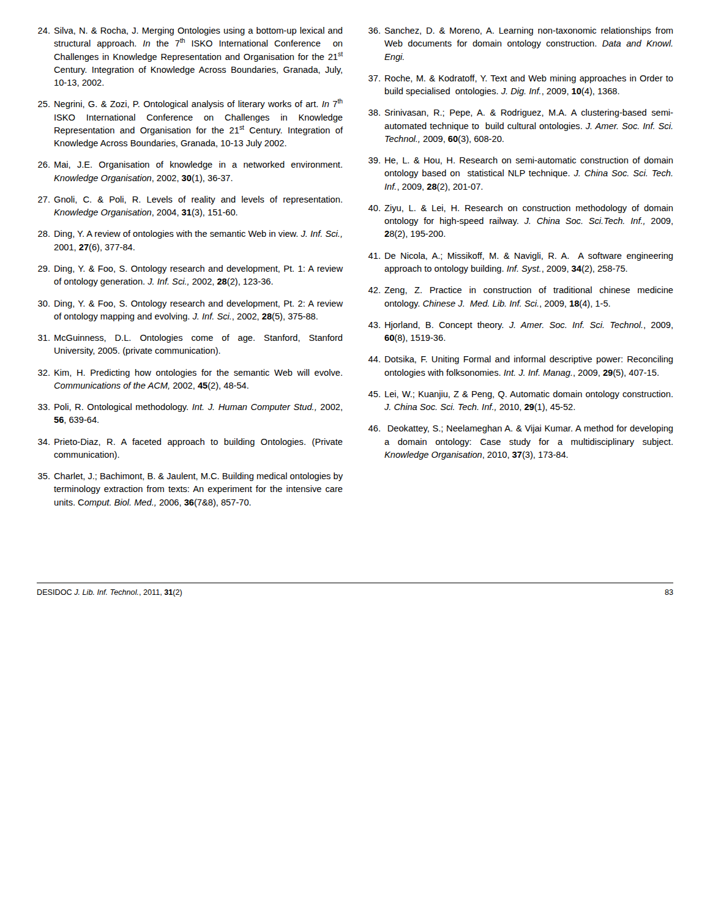24 Silva, N. & Rocha, J. Merging Ontologies using a bottom-up lexical and structural approach. In the 7th ISKO International Conference on Challenges in Knowledge Representation and Organisation for the 21st Century. Integration of Knowledge Across Boundaries, Granada, July, 10-13, 2002.
25 Negrini, G. & Zozi, P. Ontological analysis of literary works of art. In 7th ISKO International Conference on Challenges in Knowledge Representation and Organisation for the 21st Century. Integration of Knowledge Across Boundaries, Granada, 10-13 July 2002.
26 Mai, J.E. Organisation of knowledge in a networked environment. Knowledge Organisation, 2002, 30(1), 36-37.
27 Gnoli, C. & Poli, R. Levels of reality and levels of representation. Knowledge Organisation, 2004, 31(3), 151-60.
28 Ding, Y. A review of ontologies with the semantic Web in view. J. Inf. Sci., 2001, 27(6), 377-84.
29 Ding, Y. & Foo, S. Ontology research and development, Pt. 1: A review of ontology generation. J. Inf. Sci., 2002, 28(2), 123-36.
30 Ding, Y. & Foo, S. Ontology research and development, Pt. 2: A review of ontology mapping and evolving. J. Inf. Sci., 2002, 28(5), 375-88.
31 McGuinness, D.L. Ontologies come of age. Stanford, Stanford University, 2005. (private communication).
32 Kim, H. Predicting how ontologies for the semantic Web will evolve. Communications of the ACM, 2002, 45(2), 48-54.
33 Poli, R. Ontological methodology. Int. J. Human Computer Stud., 2002, 56, 639-64.
34 Prieto-Diaz, R. A faceted approach to building Ontologies. (Private communication).
35 Charlet, J.; Bachimont, B. & Jaulent, M.C. Building medical ontologies by terminology extraction from texts: An experiment for the intensive care units. Comput. Biol. Med., 2006, 36(7&8), 857-70.
36 Sanchez, D. & Moreno, A. Learning non-taxonomic relationships from Web documents for domain ontology construction. Data and Knowl. Engi.
37 Roche, M. & Kodratoff, Y. Text and Web mining approaches in Order to build specialised ontologies. J. Dig. Inf., 2009, 10(4), 1368.
38 Srinivasan, R.; Pepe, A. & Rodriguez, M.A. A clustering-based semi-automated technique to build cultural ontologies. J. Amer. Soc. Inf. Sci. Technol., 2009, 60(3), 608-20.
39 He, L. & Hou, H. Research on semi-automatic construction of domain ontology based on statistical NLP technique. J. China Soc. Sci. Tech. Inf., 2009, 28(2), 201-07.
40 Ziyu, L. & Lei, H. Research on construction methodology of domain ontology for high-speed railway. J. China Soc. Sci.Tech. Inf., 2009, 28(2), 195-200.
41 De Nicola, A.; Missikoff, M. & Navigli, R. A. A software engineering approach to ontology building. Inf. Syst., 2009, 34(2), 258-75.
42 Zeng, Z. Practice in construction of traditional chinese medicine ontology. Chinese J. Med. Lib. Inf. Sci., 2009, 18(4), 1-5.
43 Hjorland, B. Concept theory. J. Amer. Soc. Inf. Sci. Technol., 2009, 60(8), 1519-36.
44 Dotsika, F. Uniting Formal and informal descriptive power: Reconciling ontologies with folksonomies. Int. J. Inf. Manag., 2009, 29(5), 407-15.
45 Lei, W.; Kuanjiu, Z & Peng, Q. Automatic domain ontology construction. J. China Soc. Sci. Tech. Inf., 2010, 29(1), 45-52.
46 Deokattey, S.; Neelameghan A. & Vijai Kumar. A method for developing a domain ontology: Case study for a multidisciplinary subject. Knowledge Organisation, 2010, 37(3), 173-84.
DESIDOC J. Lib. Inf. Technol., 2011, 31(2) 83